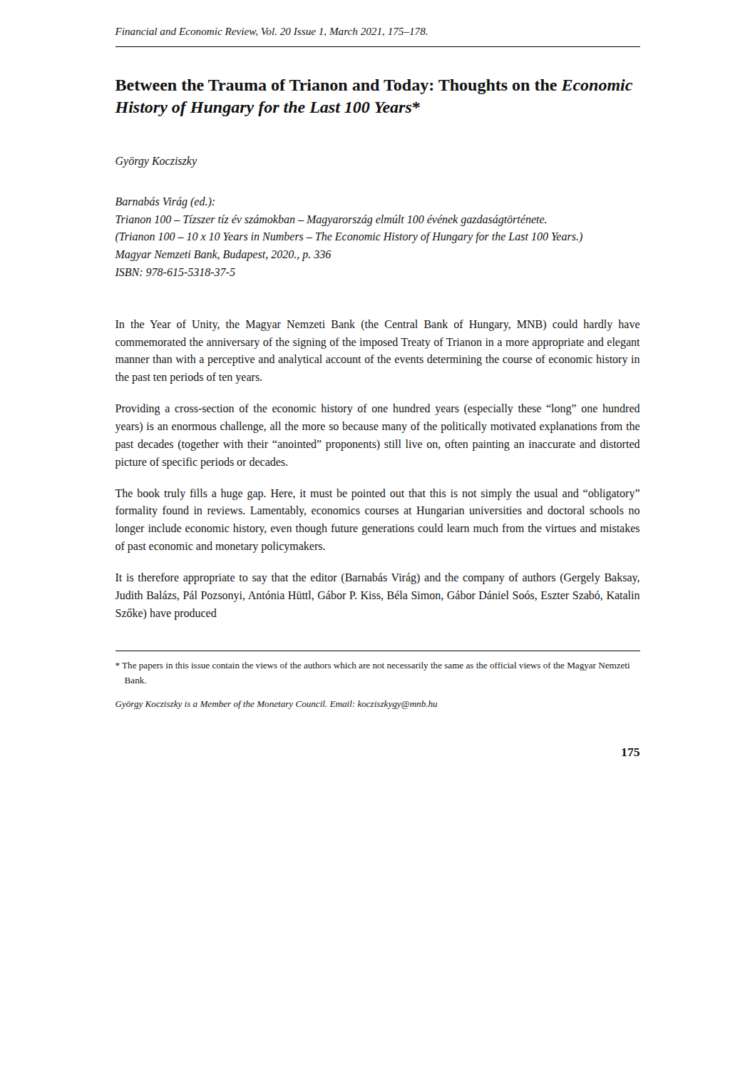Financial and Economic Review, Vol. 20 Issue 1, March 2021, 175–178.
Between the Trauma of Trianon and Today: Thoughts on the Economic History of Hungary for the Last 100 Years*
György Kocziszky
Barnabás Virág (ed.):
Trianon 100 – Tízszer tíz év számokban – Magyarország elmúlt 100 évének gazdaságtörténete.
(Trianon 100 – 10 x 10 Years in Numbers – The Economic History of Hungary for the Last 100 Years.)
Magyar Nemzeti Bank, Budapest, 2020., p. 336
ISBN: 978-615-5318-37-5
In the Year of Unity, the Magyar Nemzeti Bank (the Central Bank of Hungary, MNB) could hardly have commemorated the anniversary of the signing of the imposed Treaty of Trianon in a more appropriate and elegant manner than with a perceptive and analytical account of the events determining the course of economic history in the past ten periods of ten years.
Providing a cross-section of the economic history of one hundred years (especially these “long” one hundred years) is an enormous challenge, all the more so because many of the politically motivated explanations from the past decades (together with their “anointed” proponents) still live on, often painting an inaccurate and distorted picture of specific periods or decades.
The book truly fills a huge gap. Here, it must be pointed out that this is not simply the usual and “obligatory” formality found in reviews. Lamentably, economics courses at Hungarian universities and doctoral schools no longer include economic history, even though future generations could learn much from the virtues and mistakes of past economic and monetary policymakers.
It is therefore appropriate to say that the editor (Barnabás Virág) and the company of authors (Gergely Baksay, Judith Balázs, Pál Pozsonyi, Antónia Hüttl, Gábor P. Kiss, Béla Simon, Gábor Dániel Soós, Eszter Szabó, Katalin Szőke) have produced
* The papers in this issue contain the views of the authors which are not necessarily the same as the official views of the Magyar Nemzeti Bank.
György Kocziszky is a Member of the Monetary Council. Email: kocziszkygy@mnb.hu
175